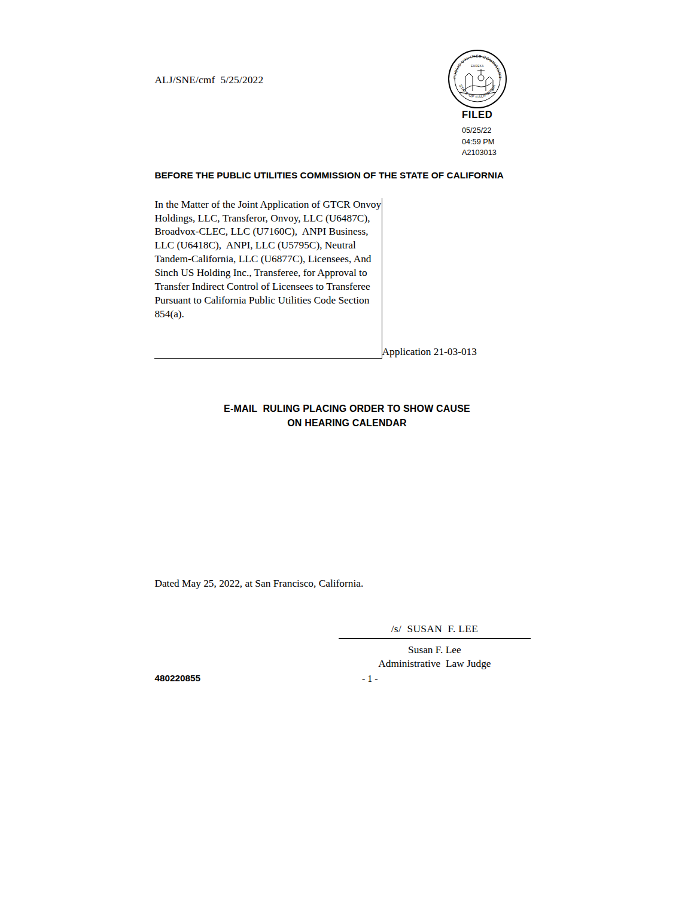PUBLIC UTILITIES COMMISSION STATE OF CALIFORNIA EUREKA
ALJ/SNE/cmf 5/25/2022
FILED
05/25/22
04:59 PM
A2103013
BEFORE THE PUBLIC UTILITIES COMMISSION OF THE STATE OF CALIFORNIA
| In the Matter of the Joint Application of GTCR Onvoy Holdings, LLC, Transferor, Onvoy, LLC (U6487C), Broadvox-CLEC, LLC (U7160C), ANPI Business, LLC (U6418C), ANPI, LLC (U5795C), Neutral Tandem-California, LLC (U6877C), Licensees, And Sinch US Holding Inc., Transferee, for Approval to Transfer Indirect Control of Licensees to Transferee Pursuant to California Public Utilities Code Section 854(a). | Application 21-03-013 |
E-MAIL RULING PLACING ORDER TO SHOW CAUSE
ON HEARING CALENDAR
Dated May 25, 2022, at San Francisco, California.
/s/ SUSAN F. LEE
Susan F. Lee
Administrative Law Judge
480220855
- 1 -